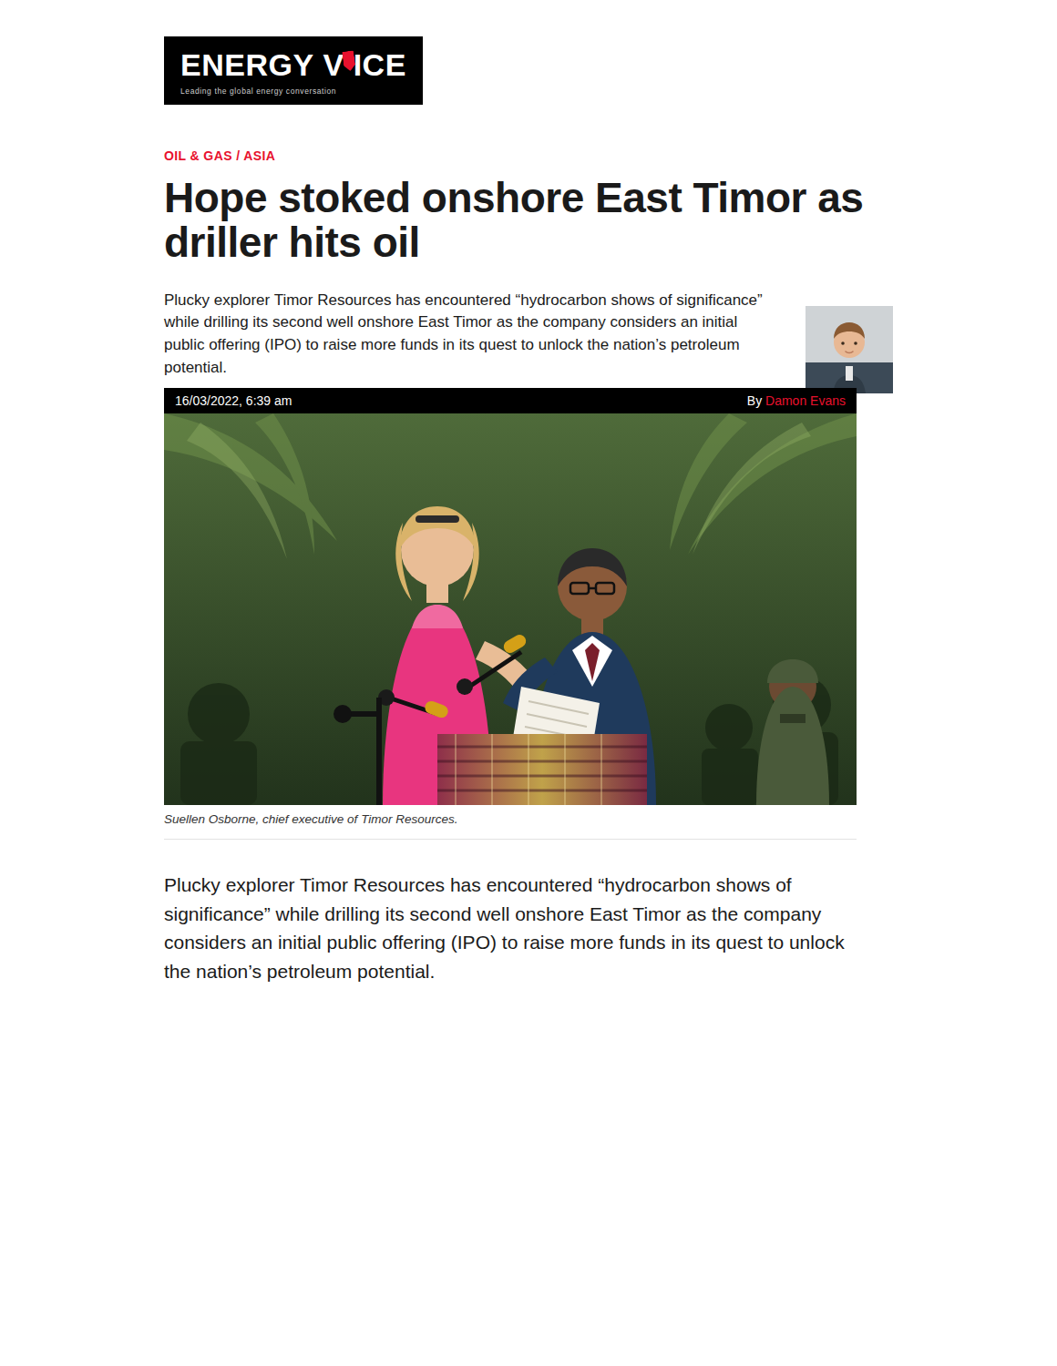ENERGY V ICE
Leading the global energy conversation
OIL & GAS / ASIA
Hope stoked onshore East Timor as driller hits oil
Plucky explorer Timor Resources has encountered “hydrocarbon shows of significance” while drilling its second well onshore East Timor as the company considers an initial public offering (IPO) to raise more funds in its quest to unlock the nation’s petroleum potential.
16/03/2022, 6:39 am By Damon Evans
Suellen Osborne, chief executive of Timor Resources.
Plucky explorer Timor Resources has encountered “hydrocarbon shows of significance” while drilling its second well onshore East Timor as the company considers an initial public offering (IPO) to raise more funds in its quest to unlock the nation’s petroleum potential.